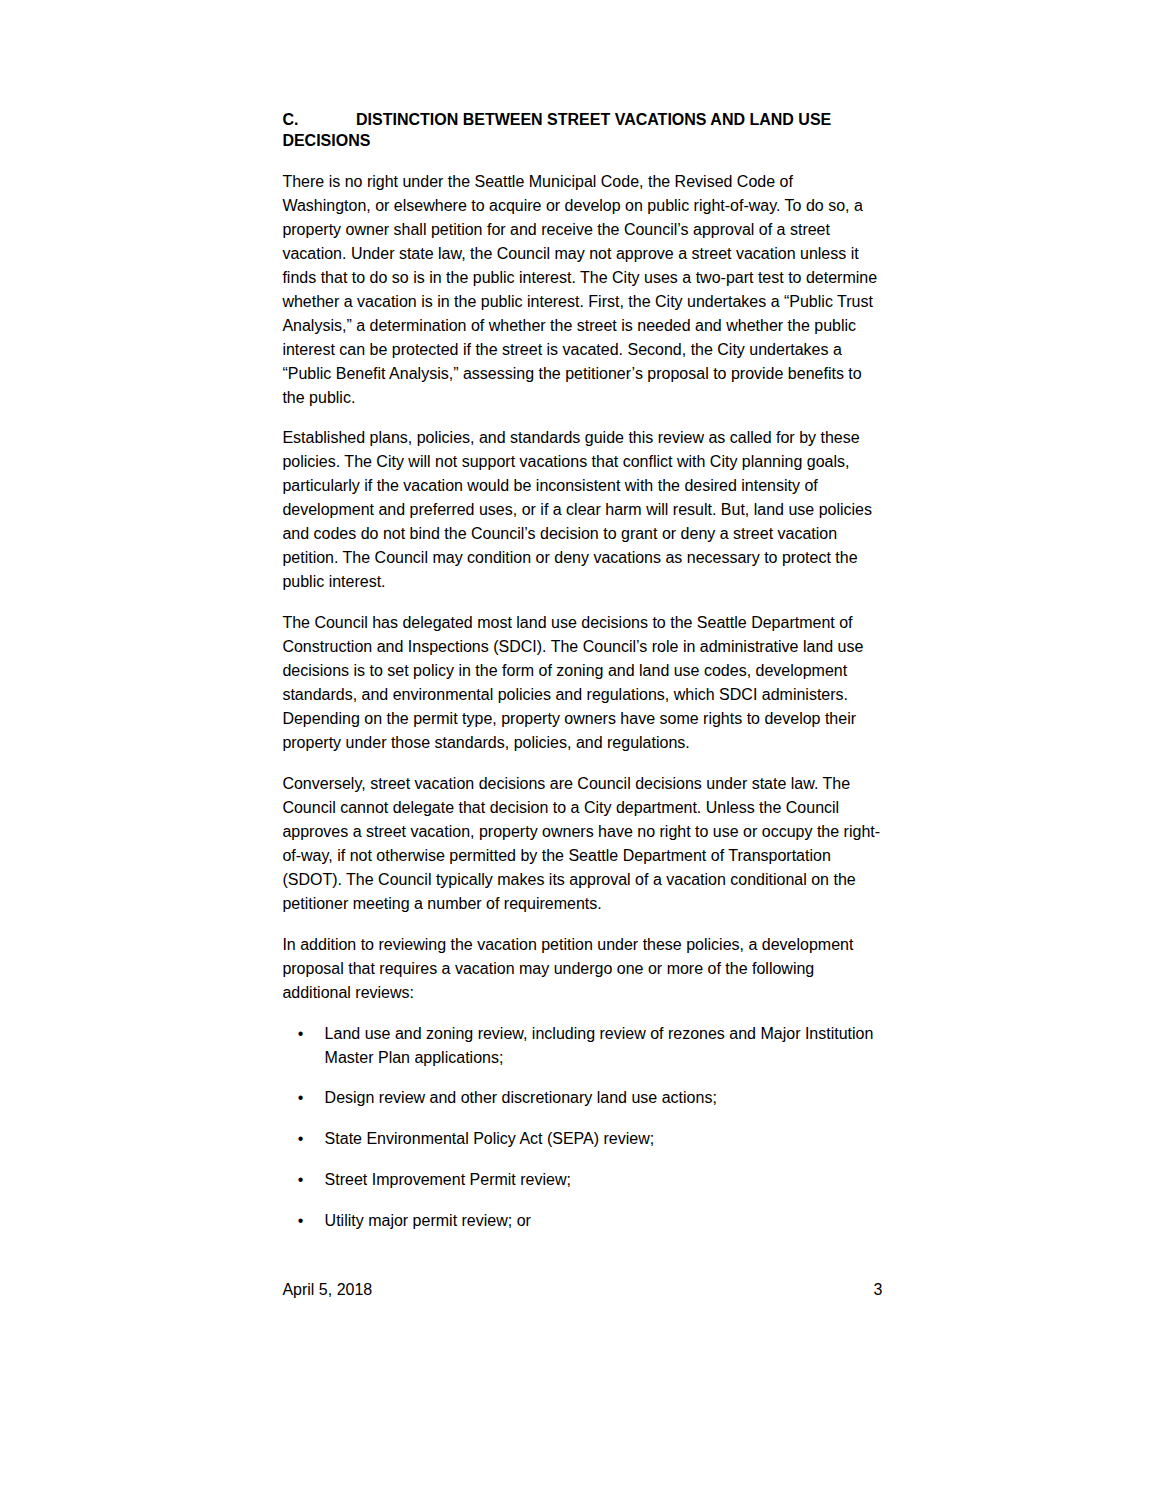C. DISTINCTION BETWEEN STREET VACATIONS AND LAND USE DECISIONS
There is no right under the Seattle Municipal Code, the Revised Code of Washington, or elsewhere to acquire or develop on public right-of-way. To do so, a property owner shall petition for and receive the Council’s approval of a street vacation. Under state law, the Council may not approve a street vacation unless it finds that to do so is in the public interest. The City uses a two-part test to determine whether a vacation is in the public interest. First, the City undertakes a “Public Trust Analysis,” a determination of whether the street is needed and whether the public interest can be protected if the street is vacated. Second, the City undertakes a “Public Benefit Analysis,” assessing the petitioner’s proposal to provide benefits to the public.
Established plans, policies, and standards guide this review as called for by these policies. The City will not support vacations that conflict with City planning goals, particularly if the vacation would be inconsistent with the desired intensity of development and preferred uses, or if a clear harm will result. But, land use policies and codes do not bind the Council’s decision to grant or deny a street vacation petition. The Council may condition or deny vacations as necessary to protect the public interest.
The Council has delegated most land use decisions to the Seattle Department of Construction and Inspections (SDCI). The Council’s role in administrative land use decisions is to set policy in the form of zoning and land use codes, development standards, and environmental policies and regulations, which SDCI administers. Depending on the permit type, property owners have some rights to develop their property under those standards, policies, and regulations.
Conversely, street vacation decisions are Council decisions under state law. The Council cannot delegate that decision to a City department. Unless the Council approves a street vacation, property owners have no right to use or occupy the right-of-way, if not otherwise permitted by the Seattle Department of Transportation (SDOT). The Council typically makes its approval of a vacation conditional on the petitioner meeting a number of requirements.
In addition to reviewing the vacation petition under these policies, a development proposal that requires a vacation may undergo one or more of the following additional reviews:
Land use and zoning review, including review of rezones and Major Institution Master Plan applications;
Design review and other discretionary land use actions;
State Environmental Policy Act (SEPA) review;
Street Improvement Permit review;
Utility major permit review; or
April 5, 2018 3